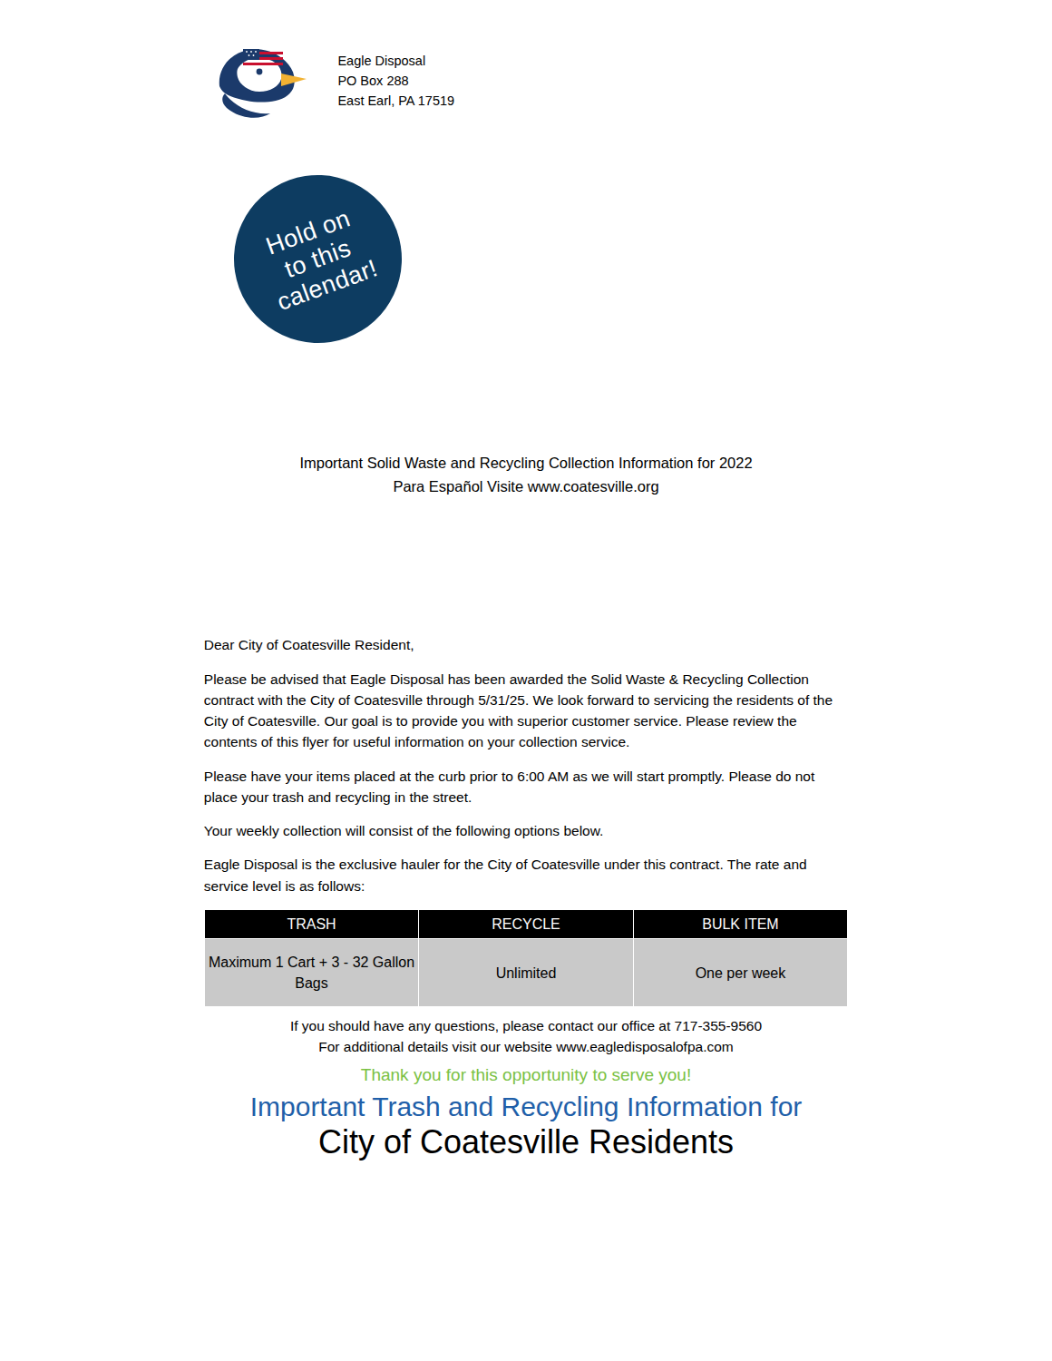Eagle Disposal
PO Box 288
East Earl, PA 17519
Hold on
to this
calendar!
Important Solid Waste and Recycling Collection Information for 2022
Para Español Visite www.coatesville.org
Dear City of Coatesville Resident,
Please be advised that Eagle Disposal has been awarded the Solid Waste & Recycling Collection contract with the City of Coatesville through 5/31/25. We look forward to servicing the residents of the City of Coatesville. Our goal is to provide you with superior customer service. Please review the contents of this flyer for useful information on your collection service.
Please have your items placed at the curb prior to 6:00 AM as we will start promptly. Please do not place your trash and recycling in the street.
Your weekly collection will consist of the following options below.
Eagle Disposal is the exclusive hauler for the City of Coatesville under this contract. The rate and service level is as follows:
| TRASH | RECYCLE | BULK ITEM |
| --- | --- | --- |
| Maximum 1 Cart + 3 - 32 Gallon Bags | Unlimited | One per week |
If you should have any questions, please contact our office at 717-355-9560
For additional details visit our website www.eagledisposalofpa.com
Thank you for this opportunity to serve you!
Important Trash and Recycling Information for
City of Coatesville Residents